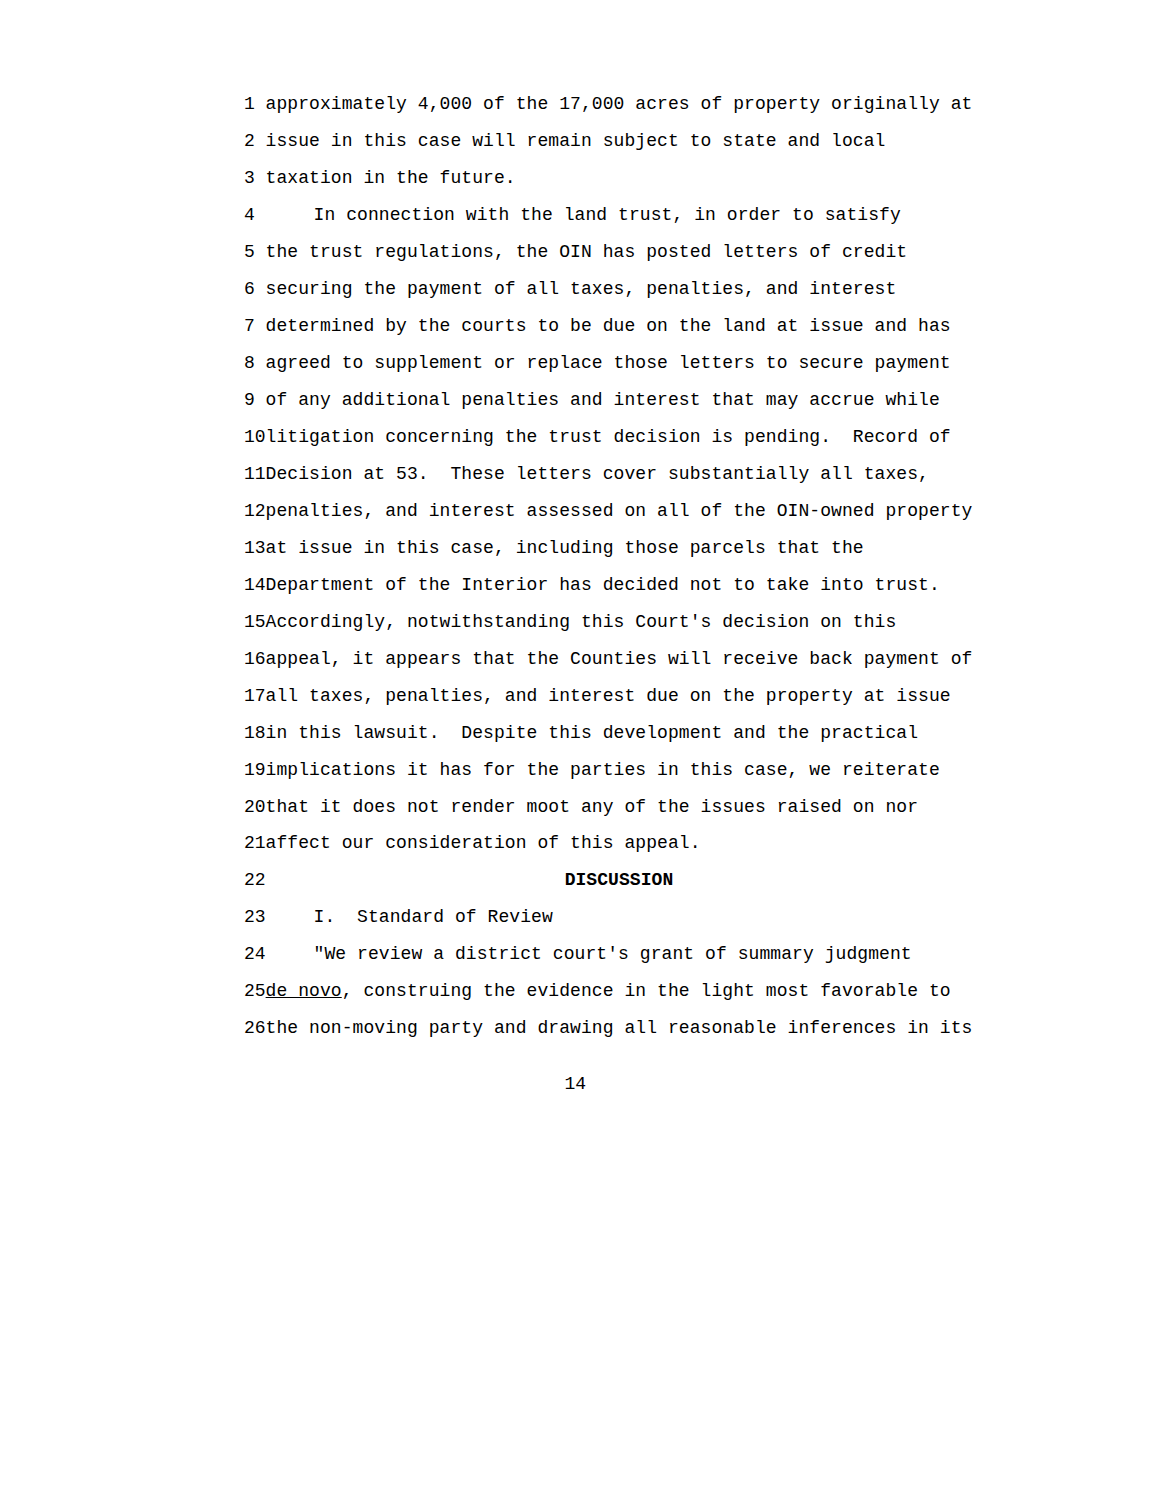| 1 | approximately 4,000 of the 17,000 acres of property originally at |
| 2 | issue in this case will remain subject to state and local |
| 3 | taxation in the future. |
| 4 | In connection with the land trust, in order to satisfy |
| 5 | the trust regulations, the OIN has posted letters of credit |
| 6 | securing the payment of all taxes, penalties, and interest |
| 7 | determined by the courts to be due on the land at issue and has |
| 8 | agreed to supplement or replace those letters to secure payment |
| 9 | of any additional penalties and interest that may accrue while |
| 10 | litigation concerning the trust decision is pending. Record of |
| 11 | Decision at 53. These letters cover substantially all taxes, |
| 12 | penalties, and interest assessed on all of the OIN-owned property |
| 13 | at issue in this case, including those parcels that the |
| 14 | Department of the Interior has decided not to take into trust. |
| 15 | Accordingly, notwithstanding this Court's decision on this |
| 16 | appeal, it appears that the Counties will receive back payment of |
| 17 | all taxes, penalties, and interest due on the property at issue |
| 18 | in this lawsuit. Despite this development and the practical |
| 19 | implications it has for the parties in this case, we reiterate |
| 20 | that it does not render moot any of the issues raised on nor |
| 21 | affect our consideration of this appeal. |
| 22 | DISCUSSION |
| 23 | I. Standard of Review |
| 24 | "We review a district court's grant of summary judgment |
| 25 | de novo , construing the evidence in the light most favorable to |
| 26 | the non-moving party and drawing all reasonable inferences in its |
14